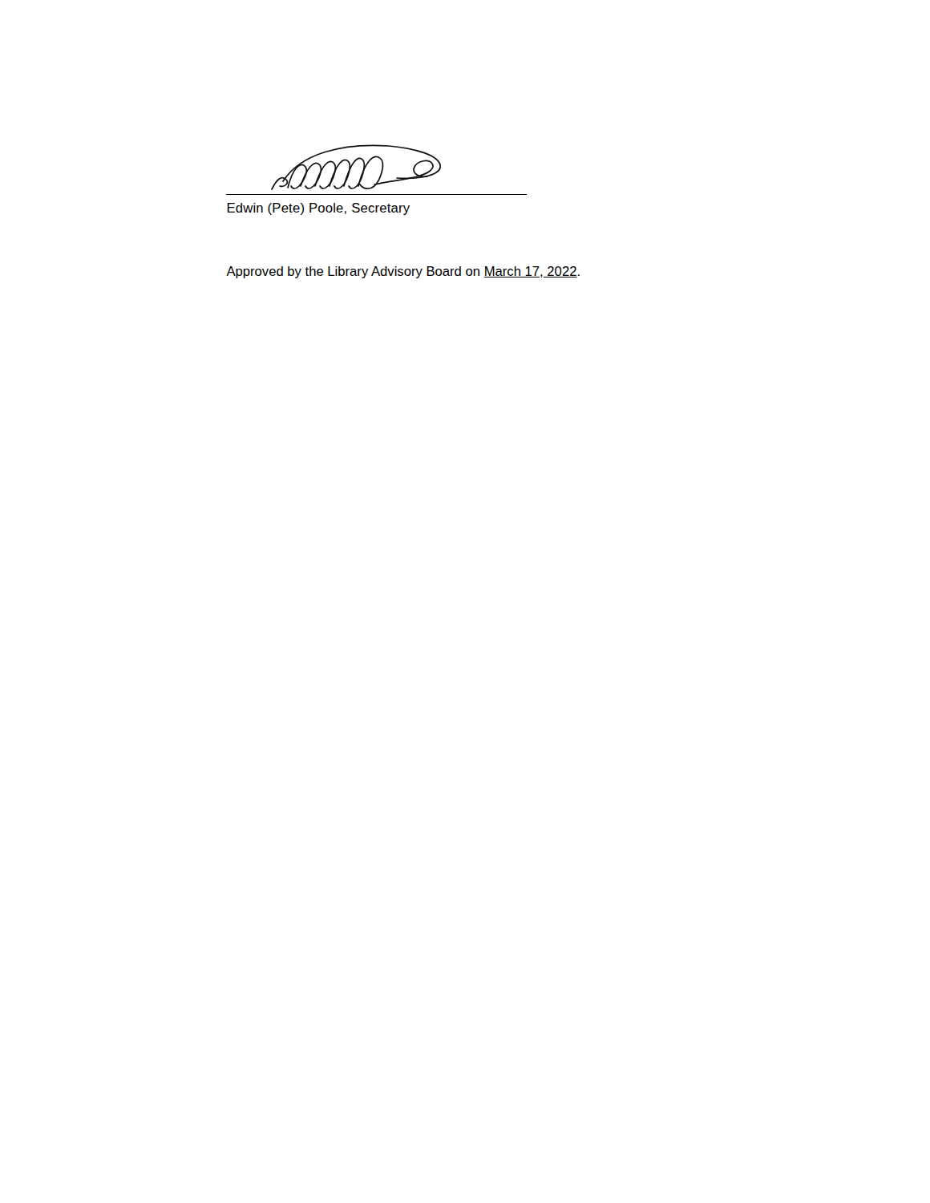Edwin (Pete) Poole, Secretary
Approved by the Library Advisory Board on March 17, 2022.